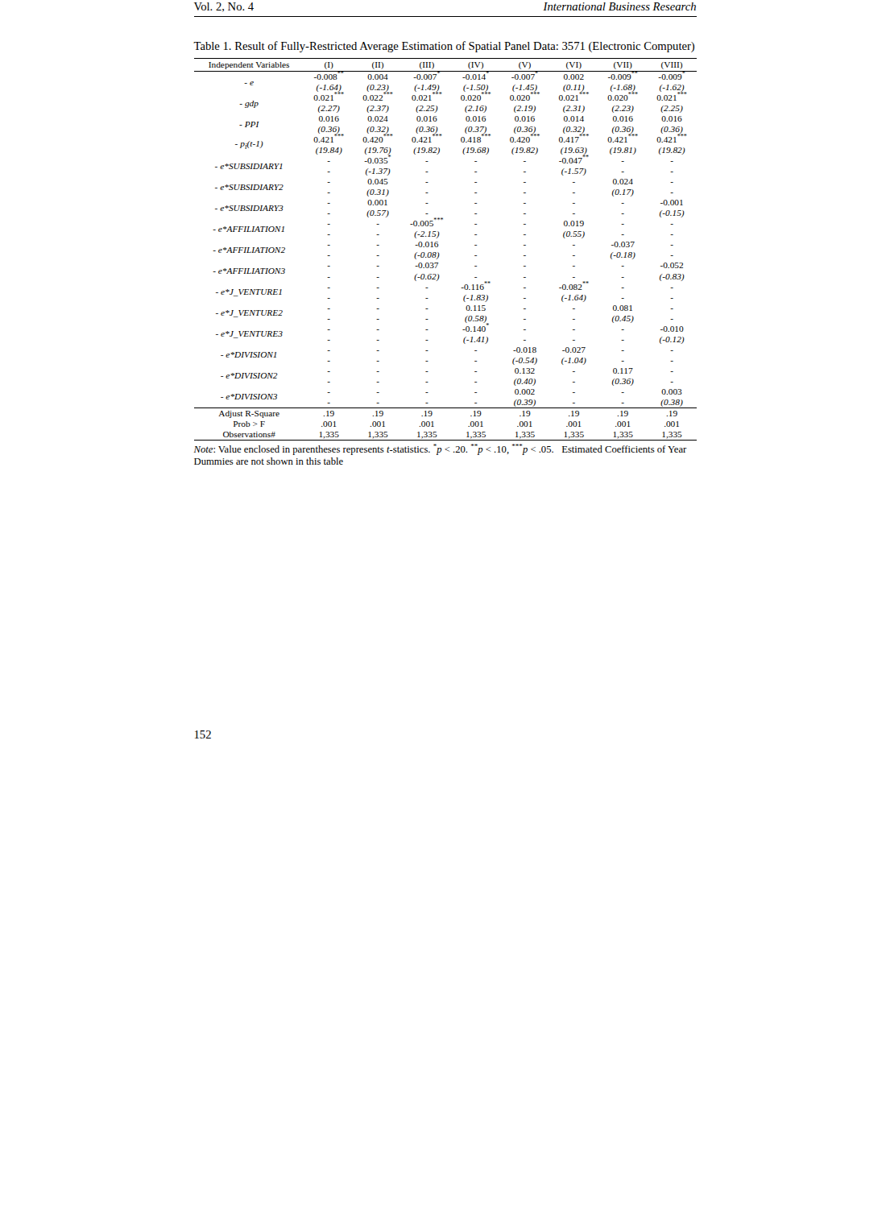Vol. 2, No. 4 International Business Research
Table 1. Result of Fully-Restricted Average Estimation of Spatial Panel Data: 3571 (Electronic Computer)
| Independent Variables | (I) | (II) | (III) | (IV) | (V) | (VI) | (VII) | (VIII) |
| --- | --- | --- | --- | --- | --- | --- | --- | --- |
| - e | -0.008 ** | 0.004 | -0.007 * | -0.014 * | -0.007 * | 0.002 | -0.009 ** | -0.009 * |
| (-1.64) | (0.23) | (-1.49) | (-1.50) | (-1.45) | (0.11) | (-1.68) | (-1.62) |
| - gdp | 0.021 *** | 0.022 *** | 0.021 *** | 0.020 *** | 0.020 *** | 0.021 *** | 0.020 *** | 0.021 *** |
| (2.27) | (2.37) | (2.25) | (2.16) | (2.19) | (2.31) | (2.23) | (2.25) |
| - PPI | 0.016 | 0.024 | 0.016 | 0.016 | 0.016 | 0.014 | 0.016 | 0.016 |
| (0.36) | (0.32) | (0.36) | (0.37) | (0.36) | (0.32) | (0.36) | (0.36) |
| - p i (t-1) | 0.421 *** | 0.420 *** | 0.421 *** | 0.418 *** | 0.420 *** | 0.417 *** | 0.421 *** | 0.421 *** |
| (19.84) | (19.76) | (19.82) | (19.68) | (19.82) | (19.63) | (19.81) | (19.82) |
| - e*SUBSIDIARY1 | - | -0.035 * | - | - | - | -0.047 ** | - | - |
| - | (-1.37) | - | - | - | (-1.57) | - | - |
| - e*SUBSIDIARY2 | - | 0.045 | - | - | - | - | 0.024 | - |
| - | (0.31) | - | - | - | - | (0.17) | - |
| - e*SUBSIDIARY3 | - | 0.001 | - | - | - | - | - | -0.001 |
| - | (0.57) | - | - | - | - | - | (-0.15) |
| - e*AFFILIATION1 | - | - | -0.005 *** | - | - | 0.019 | - | - |
| - | - | (-2.15) | - | - | (0.55) | - | - |
| - e*AFFILIATION2 | - | - | -0.016 | - | - | - | -0.037 | - |
| - | - | (-0.08) | - | - | - | (-0.18) | - |
| - e*AFFILIATION3 | - | - | -0.037 | - | - | - | - | -0.052 |
| - | - | (-0.62) | - | - | - | - | (-0.83) |
| - e*J_VENTURE1 | - | - | - | -0.116 ** | - | -0.082 ** | - | - |
| - | - | - | (-1.83) | - | (-1.64) | - | - |
| - e*J_VENTURE2 | - | - | - | 0.115 | - | - | 0.081 | - |
| - | - | - | (0.58) | - | - | (0.45) | - |
| - e*J_VENTURE3 | - | - | - | -0.140 * | - | - | - | -0.010 |
| - | - | - | (-1.41) | - | - | - | (-0.12) |
| - e*DIVISION1 | - | - | - | - | -0.018 | -0.027 | - | - |
| - | - | - | - | (-0.54) | (-1.04) | - | - |
| - e*DIVISION2 | - | - | - | - | 0.132 | - | 0.117 | - |
| - | - | - | - | (0.40) | - | (0.36) | - |
| - e*DIVISION3 | - | - | - | - | 0.002 | - | - | 0.003 |
| - | - | - | - | (0.39) | - | - | (0.38) |
| Adjust R-Square | .19 | .19 | .19 | .19 | .19 | .19 | .19 | .19 |
| Prob > F | .001 | .001 | .001 | .001 | .001 | .001 | .001 | .001 |
| Observations# | 1,335 | 1,335 | 1,335 | 1,335 | 1,335 | 1,335 | 1,335 | 1,335 |
Note: Value enclosed in parentheses represents t-statistics. *p < .20. **p < .10, ***p < .05. Estimated Coefficients of Year Dummies are not shown in this table
152